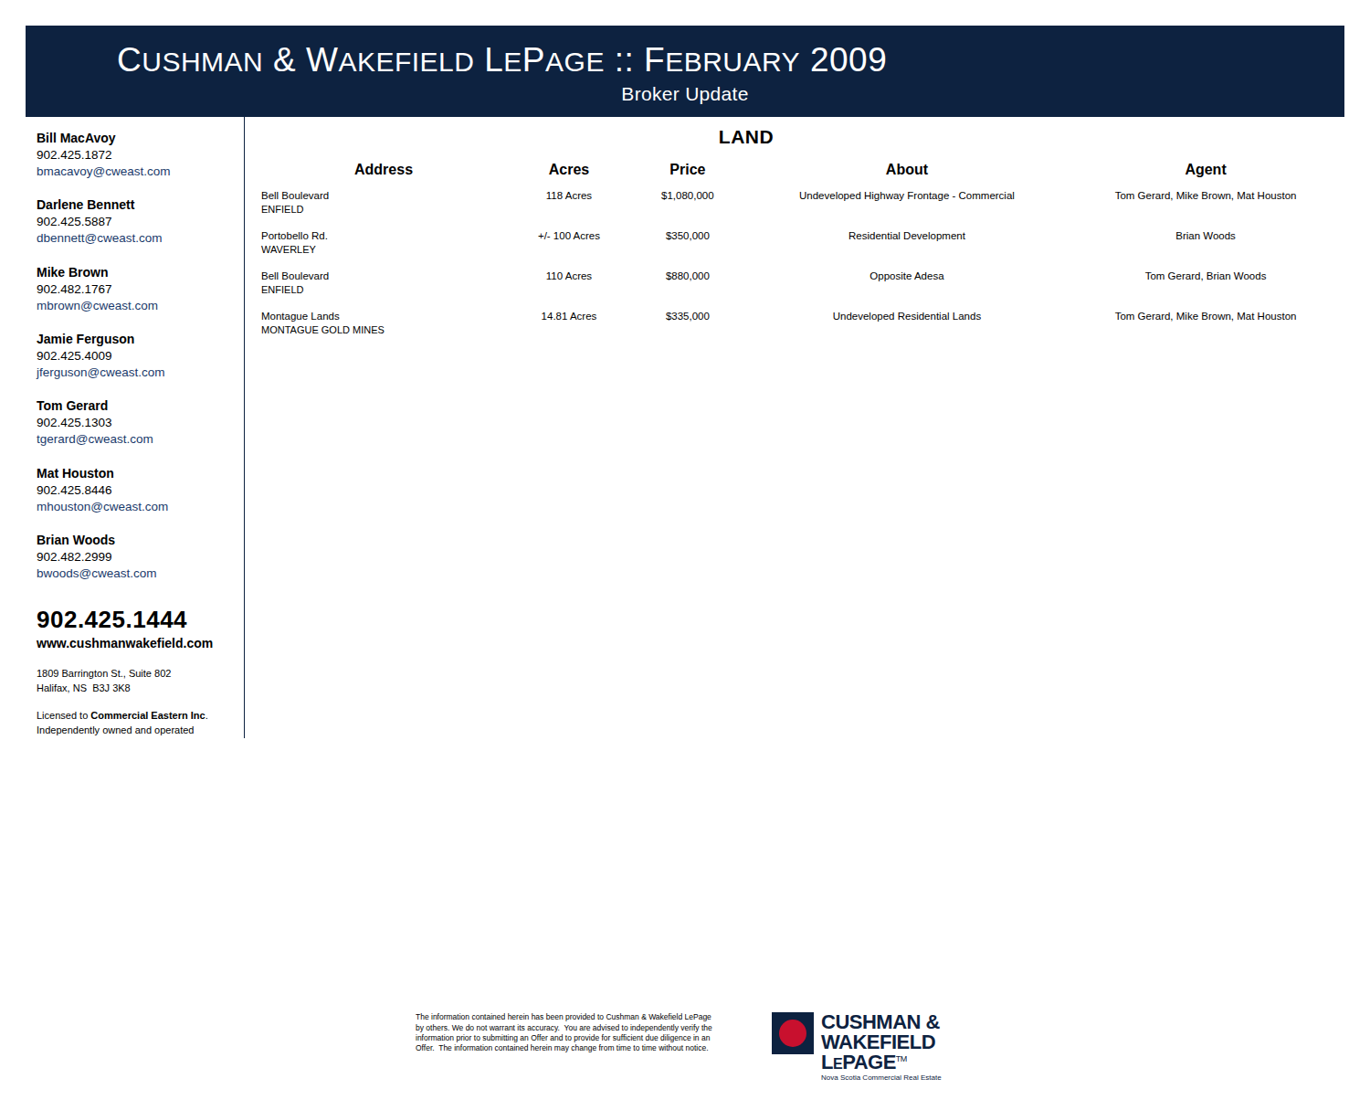CUSHMAN & WAKEFIELD LEPAGE :: FEBRUARY 2009
Broker Update
Bill MacAvoy
902.425.1872
bmacavoy@cweast.com
Darlene Bennett
902.425.5887
dbennett@cweast.com
Mike Brown
902.482.1767
mbrown@cweast.com
Jamie Ferguson
902.425.4009
jferguson@cweast.com
Tom Gerard
902.425.1303
tgerard@cweast.com
Mat Houston
902.425.8446
mhouston@cweast.com
Brian Woods
902.482.2999
bwoods@cweast.com
902.425.1444
www.cushmanwakefield.com
1809 Barrington St., Suite 802
Halifax, NS B3J 3K8
Licensed to Commercial Eastern Inc.
Independently owned and operated
LAND
| Address | Acres | Price | About | Agent |
| --- | --- | --- | --- | --- |
| Bell Boulevard | 118 Acres | $1,080,000 | Undeveloped Highway Frontage - Commercial | Tom Gerard, Mike Brown, Mat Houston |
| ENFIELD | | | | |
| Portobello Rd. | +/- 100 Acres | $350,000 | Residential Development | Brian Woods |
| WAVERLEY | | | | |
| Bell Boulevard | 110 Acres | $880,000 | Opposite Adesa | Tom Gerard, Brian Woods |
| ENFIELD | | | | |
| Montague Lands | 14.81 Acres | $335,000 | Undeveloped Residential Lands | Tom Gerard, Mike Brown, Mat Houston |
| MONTAGUE GOLD MINES | | | | |
The information contained herein has been provided to Cushman & Wakefield LePage by others. We do not warrant its accuracy. You are advised to independently verify the information prior to submitting an Offer and to provide for sufficient due diligence in an Offer. The information contained herein may change from time to time without notice.
CUSHMAN &
WAKEFIELD
LEPAGETM
Nova Scotia Commercial Real Estate